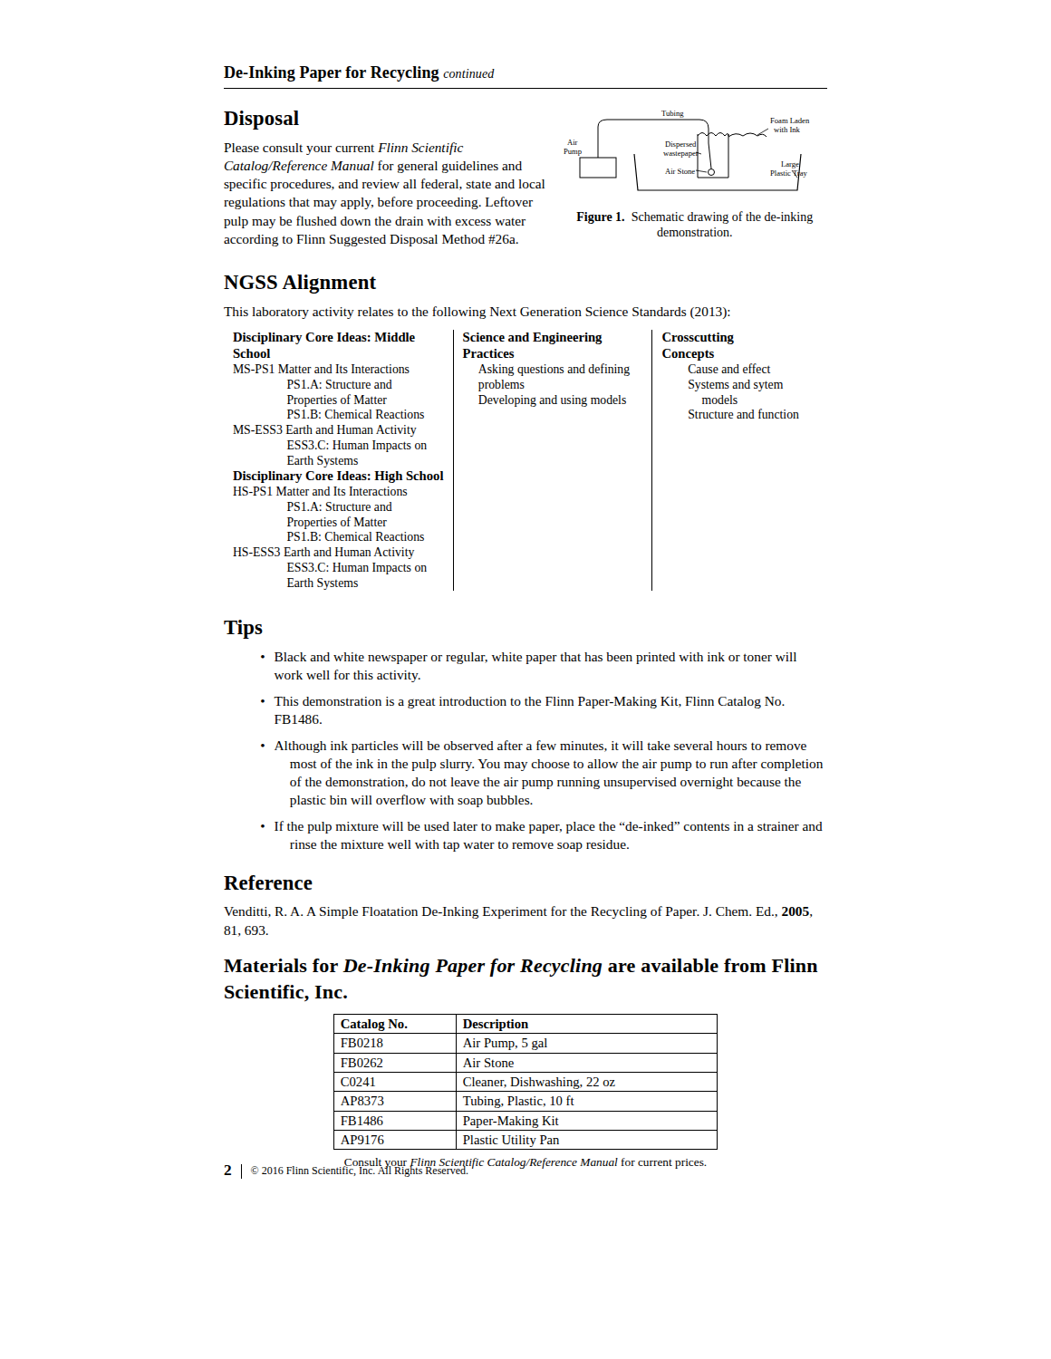De-Inking Paper for Recycling continued
Disposal
Please consult your current Flinn Scientific Catalog/Reference Manual for general guidelines and specific procedures, and review all federal, state and local regulations that may apply, before proceeding. Leftover pulp may be flushed down the drain with excess water according to Flinn Suggested Disposal Method #26a.
Tubing Foam Laden with Ink Air Pump Dispersed wastepaper Air Stone Large Plastic Tray
Figure 1. Schematic drawing of the de-inking demonstration.
NGSS Alignment
This laboratory activity relates to the following Next Generation Science Standards (2013):
| Disciplinary Core Ideas: Middle School MS-PS1 Matter and Its Interactions PS1.A: Structure and Properties of Matter PS1.B: Chemical Reactions MS-ESS3 Earth and Human Activity ESS3.C: Human Impacts on Earth Systems Disciplinary Core Ideas: High School HS-PS1 Matter and Its Interactions PS1.A: Structure and Properties of Matter PS1.B: Chemical Reactions HS-ESS3 Earth and Human Activity ESS3.C: Human Impacts on Earth Systems | Science and Engineering Practices Asking questions and defining problems Developing and using models | Crosscutting Concepts Cause and effect Systems and sytem models Structure and function |
Tips
Black and white newspaper or regular, white paper that has been printed with ink or toner will work well for this activity.
This demonstration is a great introduction to the Flinn Paper-Making Kit, Flinn Catalog No. FB1486.
Although ink particles will be observed after a few minutes, it will take several hours to remove most of the ink in the pulp slurry. You may choose to allow the air pump to run after completion of the demonstration, do not leave the air pump running unsupervised overnight because the plastic bin will overflow with soap bubbles.
If the pulp mixture will be used later to make paper, place the “de-inked” contents in a strainer and rinse the mixture well with tap water to remove soap residue.
Reference
Venditti, R. A. A Simple Floatation De-Inking Experiment for the Recycling of Paper. J. Chem. Ed., 2005, 81, 693.
Materials for De-Inking Paper for Recycling are available from Flinn Scientific, Inc.
| Catalog No. | Description |
| --- | --- |
| FB0218 | Air Pump, 5 gal |
| FB0262 | Air Stone |
| C0241 | Cleaner, Dishwashing, 22 oz |
| AP8373 | Tubing, Plastic, 10 ft |
| FB1486 | Paper-Making Kit |
| AP9176 | Plastic Utility Pan |
Consult your Flinn Scientific Catalog/Reference Manual for current prices.
2 © 2016 Flinn Scientific, Inc. All Rights Reserved.